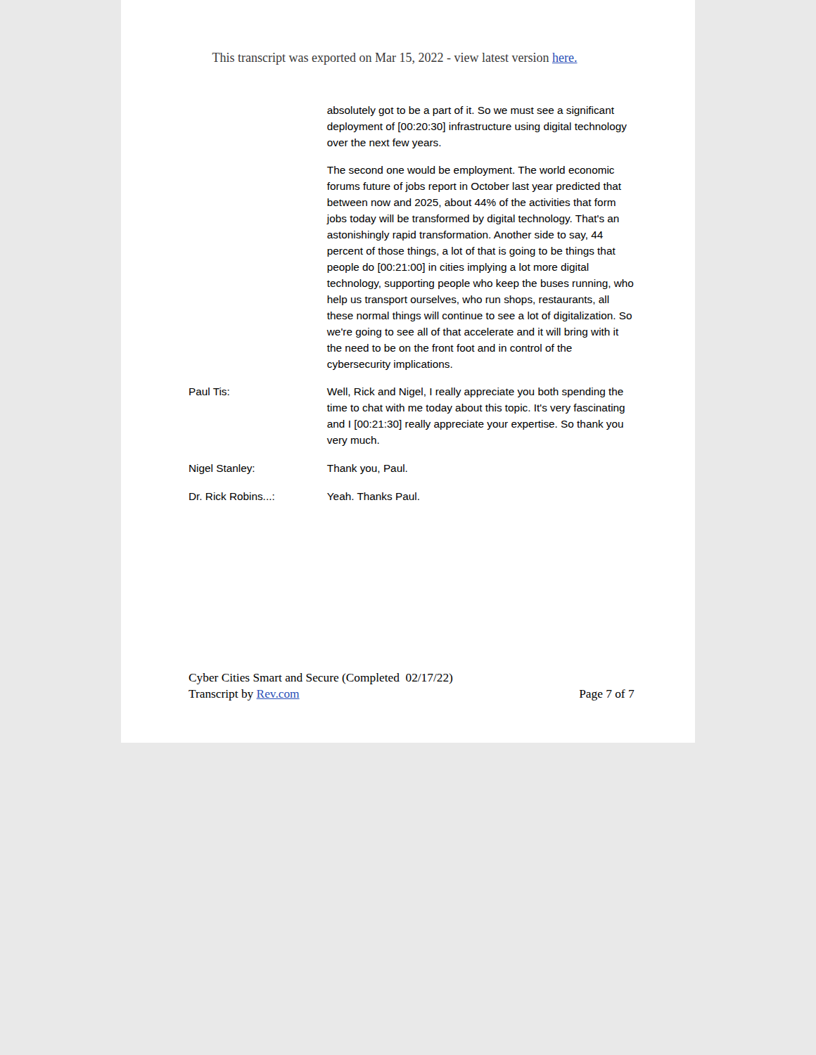This transcript was exported on Mar 15, 2022 - view latest version here.
Dr. Rick Robins...:
absolutely got to be a part of it. So we must see a significant deployment of [00:20:30] infrastructure using digital technology over the next few years.
The second one would be employment. The world economic forums future of jobs report in October last year predicted that between now and 2025, about 44% of the activities that form jobs today will be transformed by digital technology. That's an astonishingly rapid transformation. Another side to say, 44 percent of those things, a lot of that is going to be things that people do [00:21:00] in cities implying a lot more digital technology, supporting people who keep the buses running, who help us transport ourselves, who run shops, restaurants, all these normal things will continue to see a lot of digitalization. So we're going to see all of that accelerate and it will bring with it the need to be on the front foot and in control of the cybersecurity implications.
Paul Tis:
Well, Rick and Nigel, I really appreciate you both spending the time to chat with me today about this topic. It's very fascinating and I [00:21:30] really appreciate your expertise. So thank you very much.
Nigel Stanley:
Thank you, Paul.
Dr. Rick Robins...:
Yeah. Thanks Paul.
Cyber Cities Smart and Secure (Completed 02/17/22)
Transcript by Rev.com
Page 7 of 7